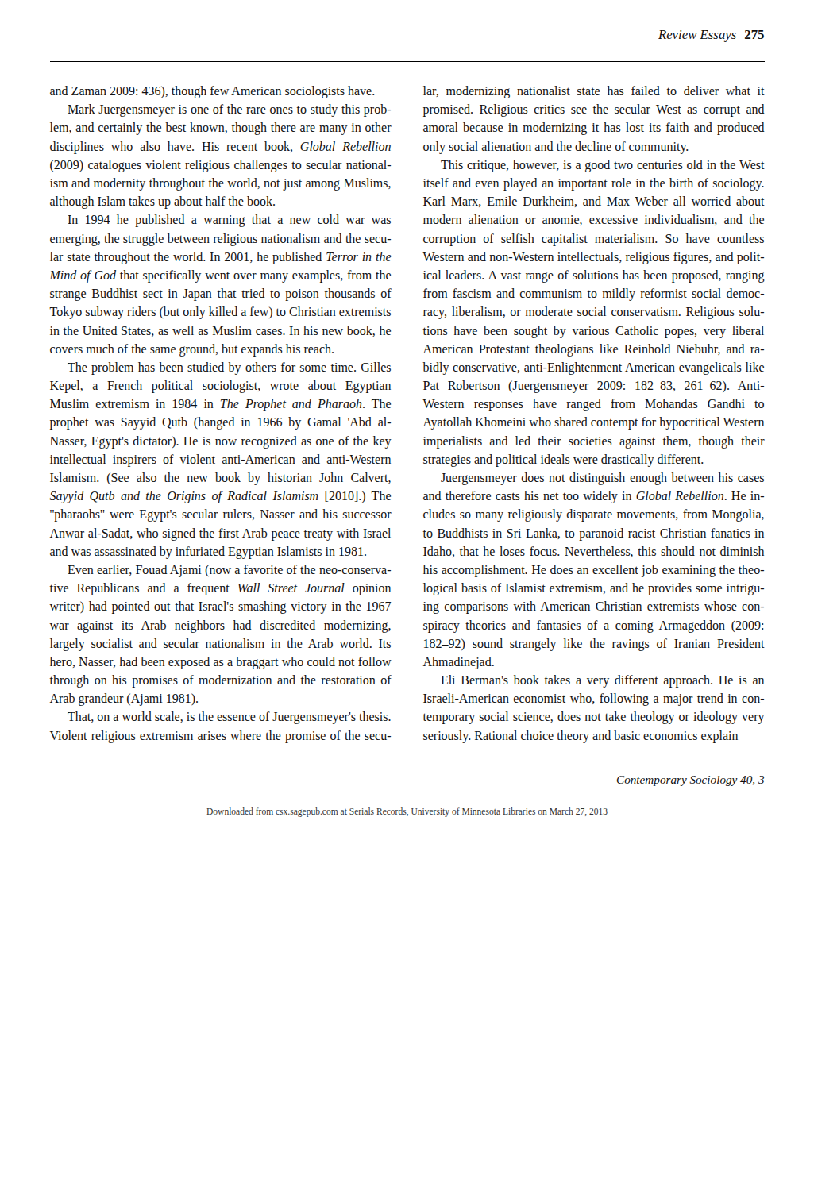Review Essays 275
and Zaman 2009: 436), though few American sociologists have.
Mark Juergensmeyer is one of the rare ones to study this problem, and certainly the best known, though there are many in other disciplines who also have. His recent book, Global Rebellion (2009) catalogues violent religious challenges to secular nationalism and modernity throughout the world, not just among Muslims, although Islam takes up about half the book.
In 1994 he published a warning that a new cold war was emerging, the struggle between religious nationalism and the secular state throughout the world. In 2001, he published Terror in the Mind of God that specifically went over many examples, from the strange Buddhist sect in Japan that tried to poison thousands of Tokyo subway riders (but only killed a few) to Christian extremists in the United States, as well as Muslim cases. In his new book, he covers much of the same ground, but expands his reach.
The problem has been studied by others for some time. Gilles Kepel, a French political sociologist, wrote about Egyptian Muslim extremism in 1984 in The Prophet and Pharaoh. The prophet was Sayyid Qutb (hanged in 1966 by Gamal 'Abd al-Nasser, Egypt's dictator). He is now recognized as one of the key intellectual inspirers of violent anti-American and anti-Western Islamism. (See also the new book by historian John Calvert, Sayyid Qutb and the Origins of Radical Islamism [2010].) The ''pharaohs'' were Egypt's secular rulers, Nasser and his successor Anwar al-Sadat, who signed the first Arab peace treaty with Israel and was assassinated by infuriated Egyptian Islamists in 1981.
Even earlier, Fouad Ajami (now a favorite of the neo-conservative Republicans and a frequent Wall Street Journal opinion writer) had pointed out that Israel's smashing victory in the 1967 war against its Arab neighbors had discredited modernizing, largely socialist and secular nationalism in the Arab world. Its hero, Nasser, had been exposed as a braggart who could not follow through on his promises of modernization and the restoration of Arab grandeur (Ajami 1981).
That, on a world scale, is the essence of Juergensmeyer's thesis. Violent religious extremism arises where the promise of the secular, modernizing nationalist state has failed to deliver what it promised. Religious critics see the secular West as corrupt and amoral because in modernizing it has lost its faith and produced only social alienation and the decline of community.
This critique, however, is a good two centuries old in the West itself and even played an important role in the birth of sociology. Karl Marx, Emile Durkheim, and Max Weber all worried about modern alienation or anomie, excessive individualism, and the corruption of selfish capitalist materialism. So have countless Western and non-Western intellectuals, religious figures, and political leaders. A vast range of solutions has been proposed, ranging from fascism and communism to mildly reformist social democracy, liberalism, or moderate social conservatism. Religious solutions have been sought by various Catholic popes, very liberal American Protestant theologians like Reinhold Niebuhr, and rabidly conservative, anti-Enlightenment American evangelicals like Pat Robertson (Juergensmeyer 2009: 182–83, 261–62). Anti-Western responses have ranged from Mohandas Gandhi to Ayatollah Khomeini who shared contempt for hypocritical Western imperialists and led their societies against them, though their strategies and political ideals were drastically different.
Juergensmeyer does not distinguish enough between his cases and therefore casts his net too widely in Global Rebellion. He includes so many religiously disparate movements, from Mongolia, to Buddhists in Sri Lanka, to paranoid racist Christian fanatics in Idaho, that he loses focus. Nevertheless, this should not diminish his accomplishment. He does an excellent job examining the theological basis of Islamist extremism, and he provides some intriguing comparisons with American Christian extremists whose conspiracy theories and fantasies of a coming Armageddon (2009: 182–92) sound strangely like the ravings of Iranian President Ahmadinejad.
Eli Berman's book takes a very different approach. He is an Israeli-American economist who, following a major trend in contemporary social science, does not take theology or ideology very seriously. Rational choice theory and basic economics explain
Contemporary Sociology 40, 3
Downloaded from csx.sagepub.com at Serials Records, University of Minnesota Libraries on March 27, 2013